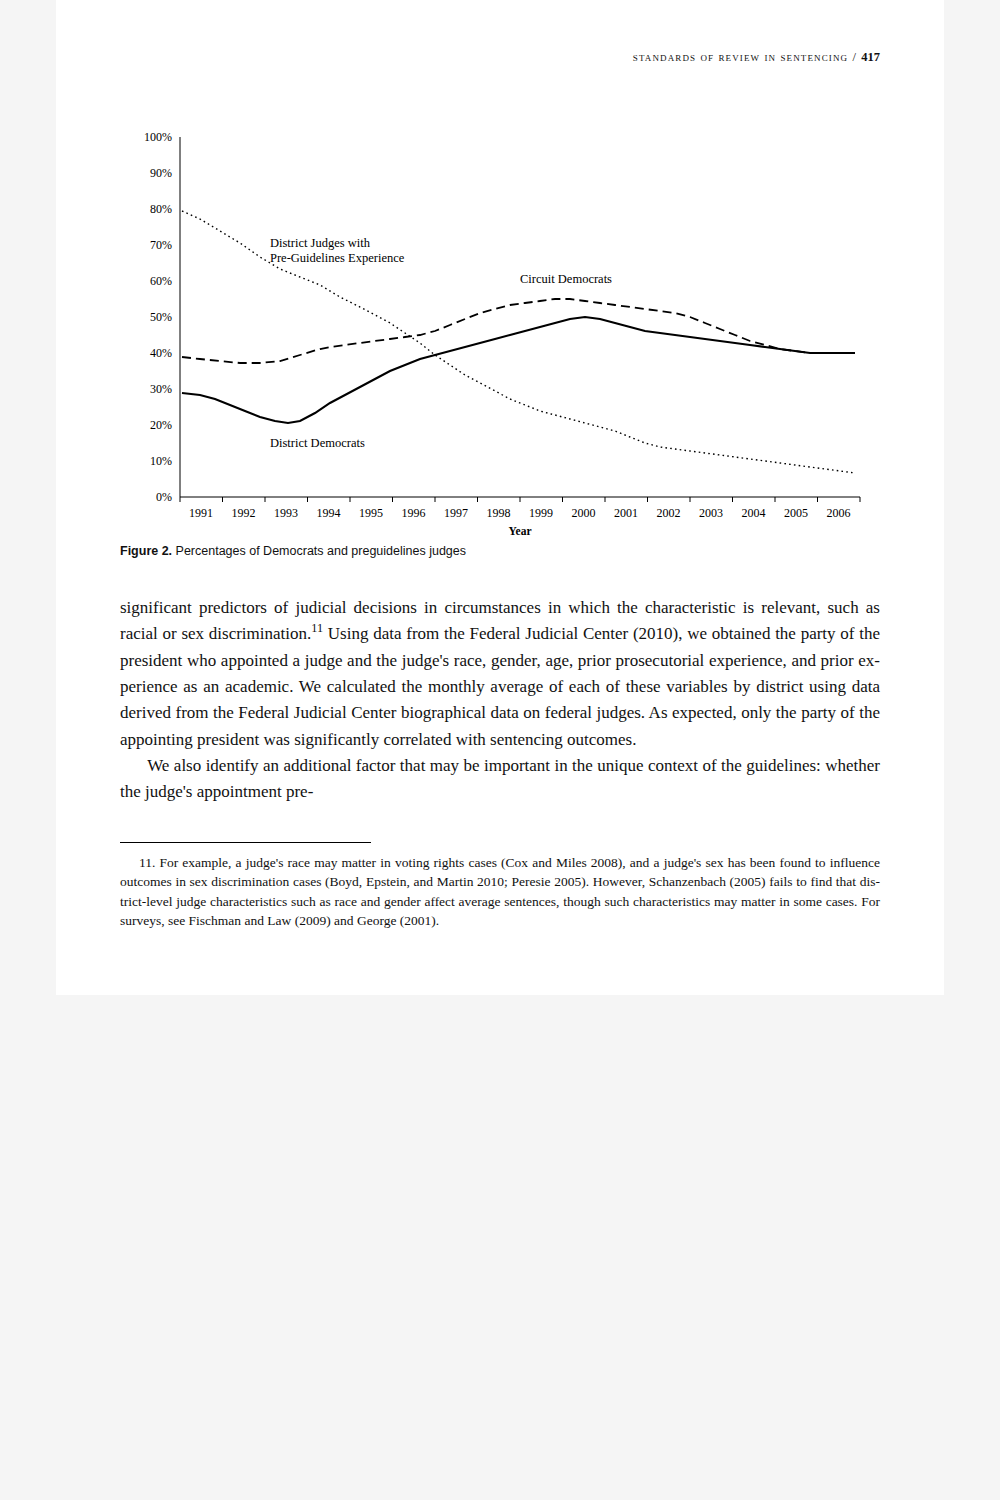standards of review in sentencing / 417
100% 90% 80% 70% 60% 50% 40% 30% 20% 10% 0% 1991 1992 1993 1994 1995 1996 1997 1998 1999 2000 2001 2002 2003 2004 2005 2006 Year District Judges with Pre-Guidelines Experience Circuit Democrats District Democrats
Figure 2. Percentages of Democrats and preguidelines judges
significant predictors of judicial decisions in circumstances in which the characteristic is relevant, such as racial or sex discrimination.11 Using data from the Federal Judicial Center (2010), we obtained the party of the president who appointed a judge and the judge's race, gender, age, prior prosecutorial experience, and prior experience as an academic. We calculated the monthly average of each of these variables by district using data derived from the Federal Judicial Center biographical data on federal judges. As expected, only the party of the appointing president was significantly correlated with sentencing outcomes.
We also identify an additional factor that may be important in the unique context of the guidelines: whether the judge's appointment pre-
11. For example, a judge's race may matter in voting rights cases (Cox and Miles 2008), and a judge's sex has been found to influence outcomes in sex discrimination cases (Boyd, Epstein, and Martin 2010; Peresie 2005). However, Schanzenbach (2005) fails to find that district-level judge characteristics such as race and gender affect average sentences, though such characteristics may matter in some cases. For surveys, see Fischman and Law (2009) and George (2001).